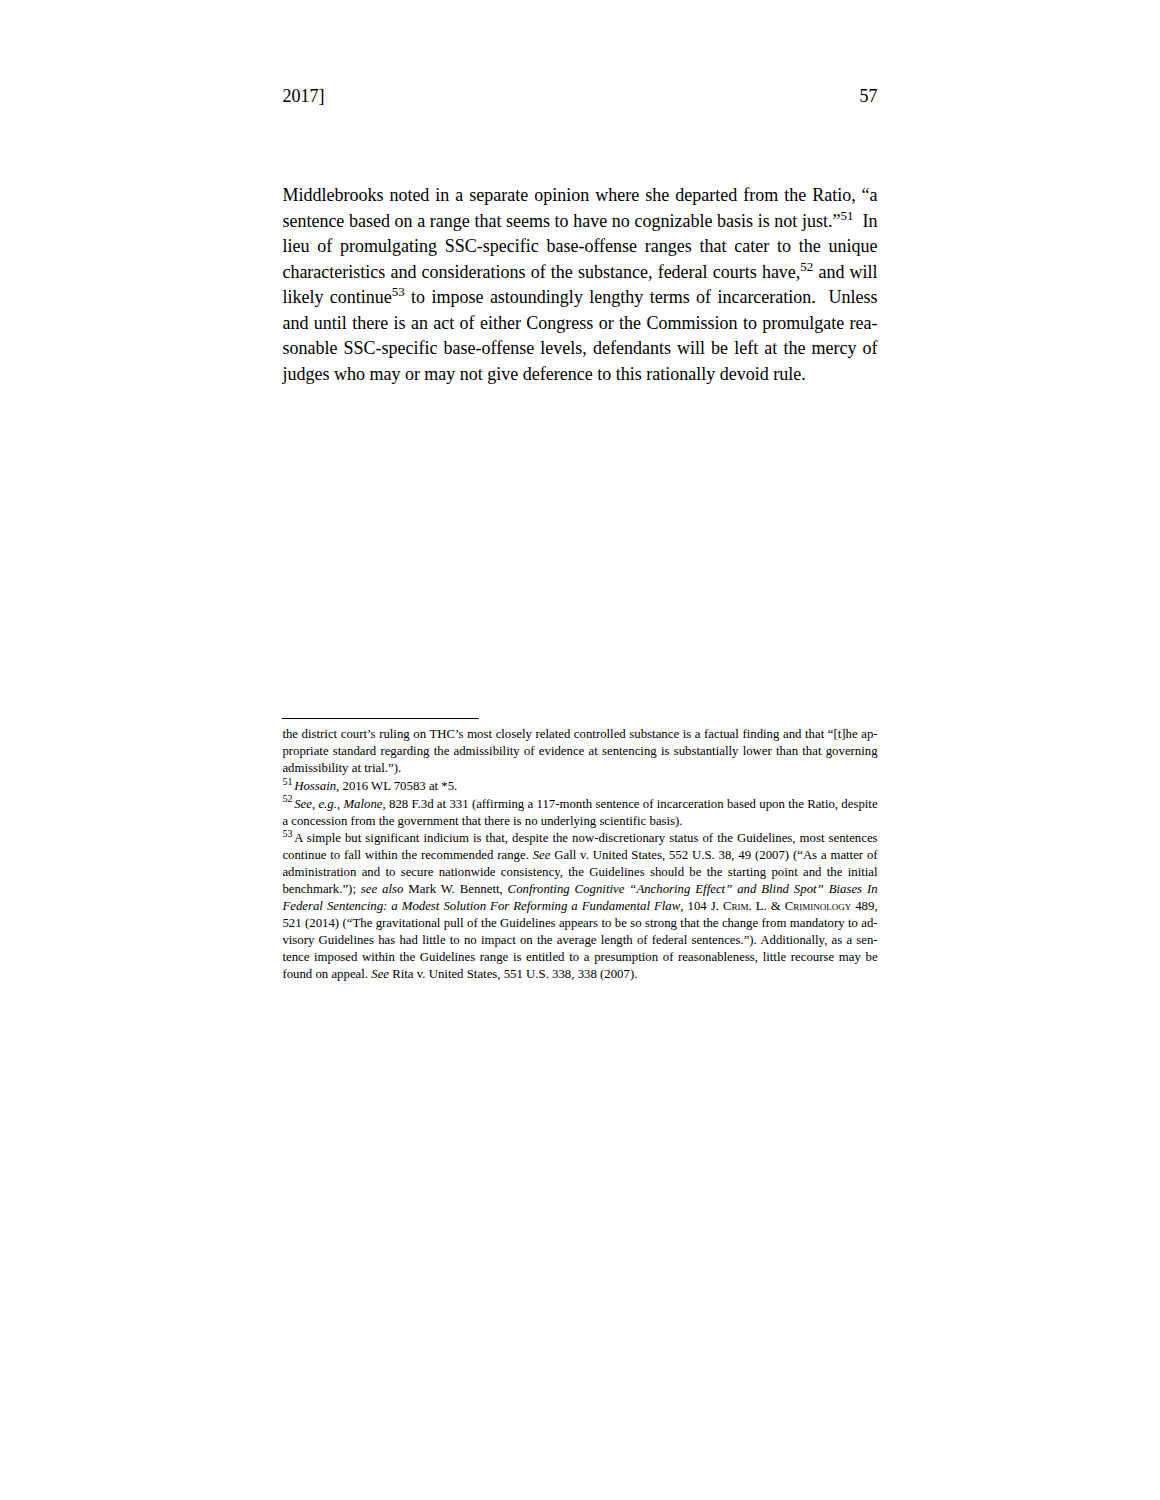2017] 57
Middlebrooks noted in a separate opinion where she departed from the Ratio, “a sentence based on a range that seems to have no cognizable basis is not just.”51 In lieu of promulgating SSC-specific base-offense ranges that cater to the unique characteristics and considerations of the substance, federal courts have,52 and will likely continue53 to impose astoundingly lengthy terms of incarceration. Unless and until there is an act of either Congress or the Commission to promulgate reasonable SSC-specific base-offense levels, defendants will be left at the mercy of judges who may or may not give deference to this rationally devoid rule.
the district court’s ruling on THC’s most closely related controlled substance is a factual finding and that “[t]he appropriate standard regarding the admissibility of evidence at sentencing is substantially lower than that governing admissibility at trial.”).
51Hossain, 2016 WL 70583 at *5.
52See, e.g., Malone, 828 F.3d at 331 (affirming a 117-month sentence of incarceration based upon the Ratio, despite a concession from the government that there is no underlying scientific basis).
53A simple but significant indicium is that, despite the now-discretionary status of the Guidelines, most sentences continue to fall within the recommended range. See Gall v. United States, 552 U.S. 38, 49 (2007) (“As a matter of administration and to secure nationwide consistency, the Guidelines should be the starting point and the initial benchmark.”); see also Mark W. Bennett, Confronting Cognitive “Anchoring Effect” and Blind Spot” Biases In Federal Sentencing: a Modest Solution For Reforming a Fundamental Flaw, 104 J. Crim. L. & Criminology 489, 521 (2014) (“The gravitational pull of the Guidelines appears to be so strong that the change from mandatory to advisory Guidelines has had little to no impact on the average length of federal sentences.”). Additionally, as a sentence imposed within the Guidelines range is entitled to a presumption of reasonableness, little recourse may be found on appeal. See Rita v. United States, 551 U.S. 338, 338 (2007).